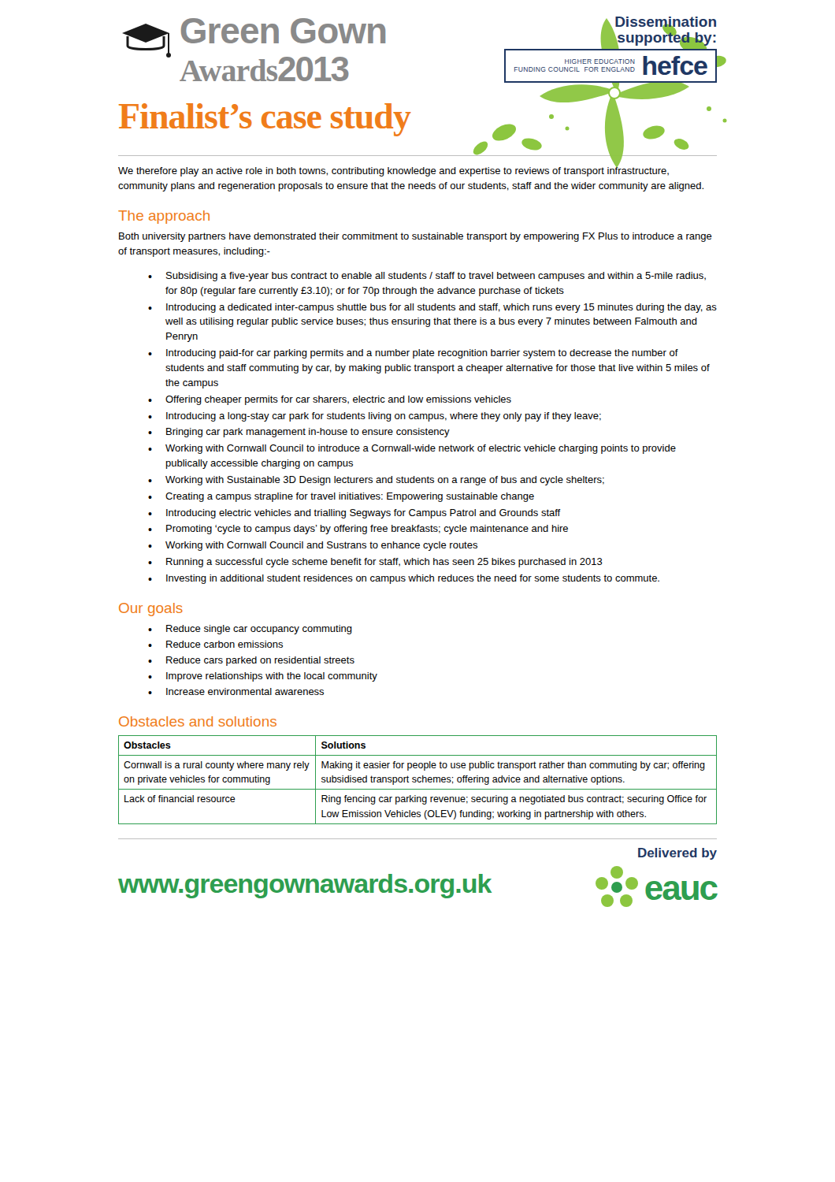Dissemination
supported by:
HIGHER EDUCATION
FUNDING COUNCIL FOR ENGLAND
hefce
Green Gown
Awards 2013
Finalist’s case study
We therefore play an active role in both towns, contributing knowledge and expertise to reviews of transport infrastructure, community plans and regeneration proposals to ensure that the needs of our students, staff and the wider community are aligned.
The approach
Both university partners have demonstrated their commitment to sustainable transport by empowering FX Plus to introduce a range of transport measures, including:-
Subsidising a five-year bus contract to enable all students / staff to travel between campuses and within a 5-mile radius, for 80p (regular fare currently £3.10); or for 70p through the advance purchase of tickets
Introducing a dedicated inter-campus shuttle bus for all students and staff, which runs every 15 minutes during the day, as well as utilising regular public service buses; thus ensuring that there is a bus every 7 minutes between Falmouth and Penryn
Introducing paid-for car parking permits and a number plate recognition barrier system to decrease the number of students and staff commuting by car, by making public transport a cheaper alternative for those that live within 5 miles of the campus
Offering cheaper permits for car sharers, electric and low emissions vehicles
Introducing a long-stay car park for students living on campus, where they only pay if they leave;
Bringing car park management in-house to ensure consistency
Working with Cornwall Council to introduce a Cornwall-wide network of electric vehicle charging points to provide publically accessible charging on campus
Working with Sustainable 3D Design lecturers and students on a range of bus and cycle shelters;
Creating a campus strapline for travel initiatives: Empowering sustainable change
Introducing electric vehicles and trialling Segways for Campus Patrol and Grounds staff
Promoting ‘cycle to campus days’ by offering free breakfasts; cycle maintenance and hire
Working with Cornwall Council and Sustrans to enhance cycle routes
Running a successful cycle scheme benefit for staff, which has seen 25 bikes purchased in 2013
Investing in additional student residences on campus which reduces the need for some students to commute.
Our goals
Reduce single car occupancy commuting
Reduce carbon emissions
Reduce cars parked on residential streets
Improve relationships with the local community
Increase environmental awareness
Obstacles and solutions
| Obstacles | Solutions |
| --- | --- |
| Cornwall is a rural county where many rely on private vehicles for commuting | Making it easier for people to use public transport rather than commuting by car; offering subsidised transport schemes; offering advice and alternative options. |
| Lack of financial resource | Ring fencing car parking revenue; securing a negotiated bus contract; securing Office for Low Emission Vehicles (OLEV) funding; working in partnership with others. |
Delivered by
eauc
www.greengownawards.org.uk